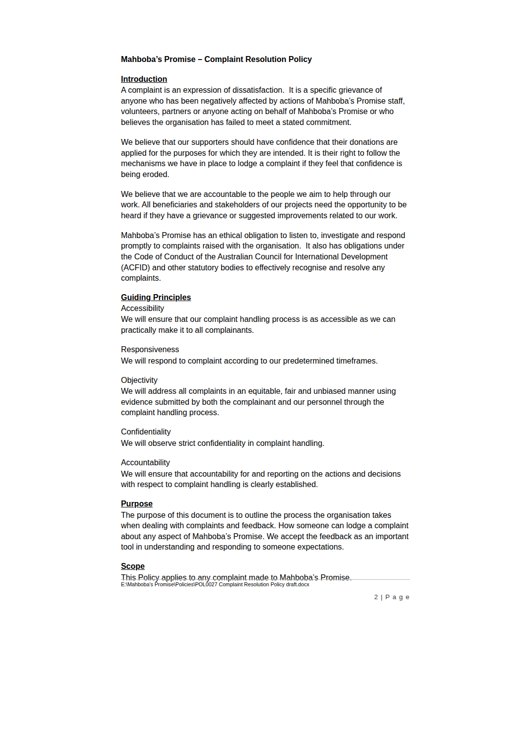Mahboba’s Promise – Complaint Resolution Policy
Introduction
A complaint is an expression of dissatisfaction. It is a specific grievance of anyone who has been negatively affected by actions of Mahboba’s Promise staff, volunteers, partners or anyone acting on behalf of Mahboba’s Promise or who believes the organisation has failed to meet a stated commitment.
We believe that our supporters should have confidence that their donations are applied for the purposes for which they are intended. It is their right to follow the mechanisms we have in place to lodge a complaint if they feel that confidence is being eroded.
We believe that we are accountable to the people we aim to help through our work. All beneficiaries and stakeholders of our projects need the opportunity to be heard if they have a grievance or suggested improvements related to our work.
Mahboba’s Promise has an ethical obligation to listen to, investigate and respond promptly to complaints raised with the organisation. It also has obligations under the Code of Conduct of the Australian Council for International Development (ACFID) and other statutory bodies to effectively recognise and resolve any complaints.
Guiding Principles
Accessibility
We will ensure that our complaint handling process is as accessible as we can practically make it to all complainants.
Responsiveness
We will respond to complaint according to our predetermined timeframes.
Objectivity
We will address all complaints in an equitable, fair and unbiased manner using evidence submitted by both the complainant and our personnel through the complaint handling process.
Confidentiality
We will observe strict confidentiality in complaint handling.
Accountability
We will ensure that accountability for and reporting on the actions and decisions with respect to complaint handling is clearly established.
Purpose
The purpose of this document is to outline the process the organisation takes when dealing with complaints and feedback. How someone can lodge a complaint about any aspect of Mahboba’s Promise. We accept the feedback as an important tool in understanding and responding to someone expectations.
Scope
This Policy applies to any complaint made to Mahboba’s Promise.
E:\Mahboba's Promise\Policies\POL0027 Complaint Resolution Policy draft.docx 2 | P a g e